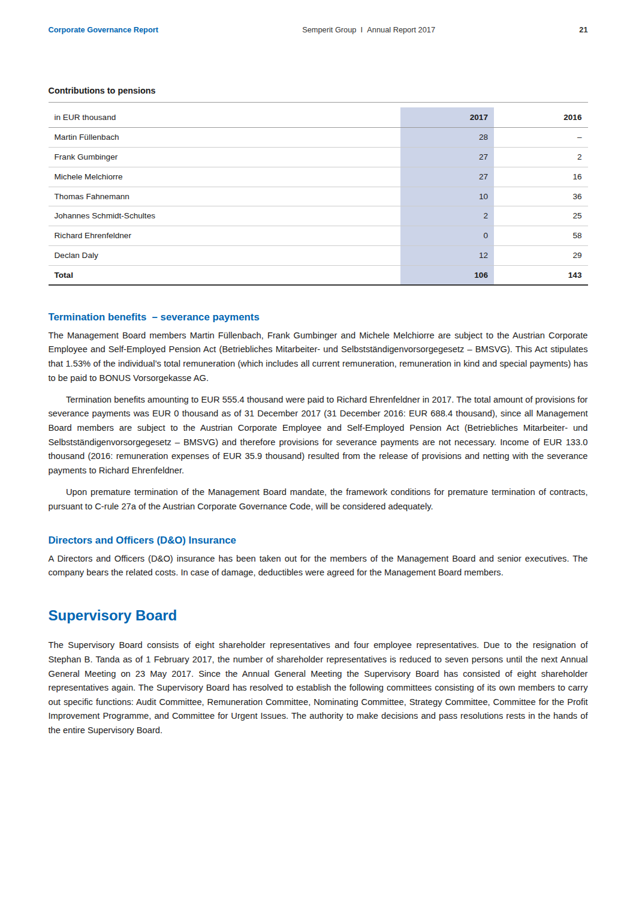Corporate Governance Report Semperit Group I Annual Report 2017 21
Contributions to pensions
| in EUR thousand | 2017 | 2016 |
| --- | --- | --- |
| Martin Füllenbach | 28 | – |
| Frank Gumbinger | 27 | 2 |
| Michele Melchiorre | 27 | 16 |
| Thomas Fahnemann | 10 | 36 |
| Johannes Schmidt-Schultes | 2 | 25 |
| Richard Ehrenfeldner | 0 | 58 |
| Declan Daly | 12 | 29 |
| Total | 106 | 143 |
Termination benefits – severance payments
The Management Board members Martin Füllenbach, Frank Gumbinger and Michele Melchiorre are subject to the Austrian Corporate Employee and Self-Employed Pension Act (Betriebliches Mitarbeiter- und Selbstständigenvorsorgegesetz – BMSVG). This Act stipulates that 1.53% of the individual’s total remuneration (which includes all current remuneration, remuneration in kind and special payments) has to be paid to BONUS Vorsorgekasse AG.
Termination benefits amounting to EUR 555.4 thousand were paid to Richard Ehrenfeldner in 2017. The total amount of provisions for severance payments was EUR 0 thousand as of 31 December 2017 (31 December 2016: EUR 688.4 thousand), since all Management Board members are subject to the Austrian Corporate Employee and Self-Employed Pension Act (Betriebliches Mitarbeiter- und Selbstständigenvorsorgegesetz – BMSVG) and therefore provisions for severance payments are not necessary. Income of EUR 133.0 thousand (2016: remuneration expenses of EUR 35.9 thousand) resulted from the release of provisions and netting with the severance payments to Richard Ehrenfeldner.
Upon premature termination of the Management Board mandate, the framework conditions for premature termination of contracts, pursuant to C-rule 27a of the Austrian Corporate Governance Code, will be considered adequately.
Directors and Officers (D&O) Insurance
A Directors and Officers (D&O) insurance has been taken out for the members of the Management Board and senior executives. The company bears the related costs. In case of damage, deductibles were agreed for the Management Board members.
Supervisory Board
The Supervisory Board consists of eight shareholder representatives and four employee representatives. Due to the resignation of Stephan B. Tanda as of 1 February 2017, the number of shareholder representatives is reduced to seven persons until the next Annual General Meeting on 23 May 2017. Since the Annual General Meeting the Supervisory Board has consisted of eight shareholder representatives again. The Supervisory Board has resolved to establish the following committees consisting of its own members to carry out specific functions: Audit Committee, Remuneration Committee, Nominating Committee, Strategy Committee, Committee for the Profit Improvement Programme, and Committee for Urgent Issues. The authority to make decisions and pass resolutions rests in the hands of the entire Supervisory Board.